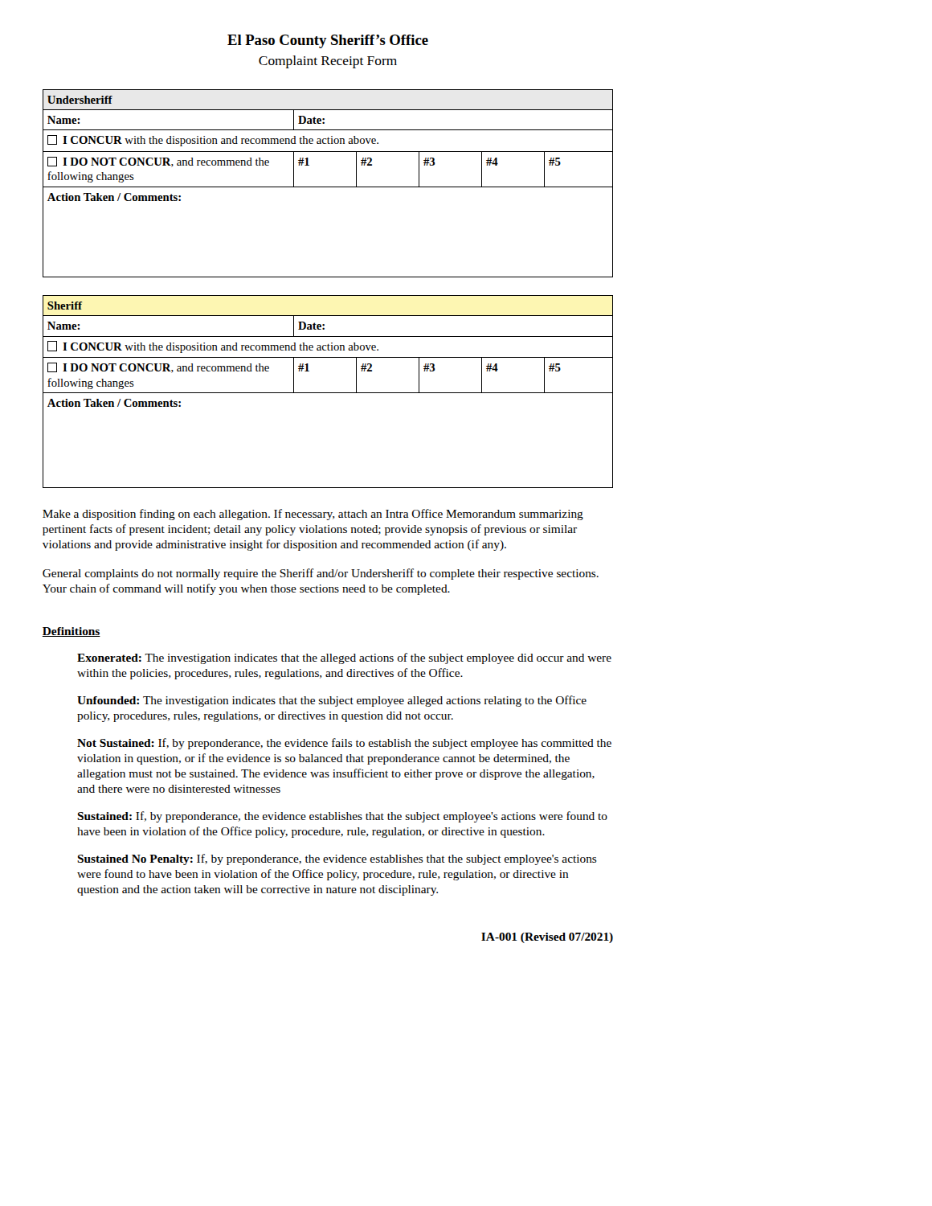El Paso County Sheriff’s Office
Complaint Receipt Form
| Undersheriff |
| Name: | Date: |
| I CONCUR with the disposition and recommend the action above. |
| I DO NOT CONCUR , and recommend the following changes | #1 | #2 | #3 | #4 | #5 |
| Action Taken / Comments: |
| Sheriff |
| Name: | Date: |
| I CONCUR with the disposition and recommend the action above. |
| I DO NOT CONCUR , and recommend the following changes | #1 | #2 | #3 | #4 | #5 |
| Action Taken / Comments: |
Make a disposition finding on each allegation. If necessary, attach an Intra Office Memorandum summarizing pertinent facts of present incident; detail any policy violations noted; provide synopsis of previous or similar violations and provide administrative insight for disposition and recommended action (if any).
General complaints do not normally require the Sheriff and/or Undersheriff to complete their respective sections. Your chain of command will notify you when those sections need to be completed.
Definitions
Exonerated: The investigation indicates that the alleged actions of the subject employee did occur and were within the policies, procedures, rules, regulations, and directives of the Office.
Unfounded: The investigation indicates that the subject employee alleged actions relating to the Office policy, procedures, rules, regulations, or directives in question did not occur.
Not Sustained: If, by preponderance, the evidence fails to establish the subject employee has committed the violation in question, or if the evidence is so balanced that preponderance cannot be determined, the allegation must not be sustained. The evidence was insufficient to either prove or disprove the allegation, and there were no disinterested witnesses
Sustained: If, by preponderance, the evidence establishes that the subject employee's actions were found to have been in violation of the Office policy, procedure, rule, regulation, or directive in question.
Sustained No Penalty: If, by preponderance, the evidence establishes that the subject employee's actions were found to have been in violation of the Office policy, procedure, rule, regulation, or directive in question and the action taken will be corrective in nature not disciplinary.
IA-001 (Revised 07/2021)